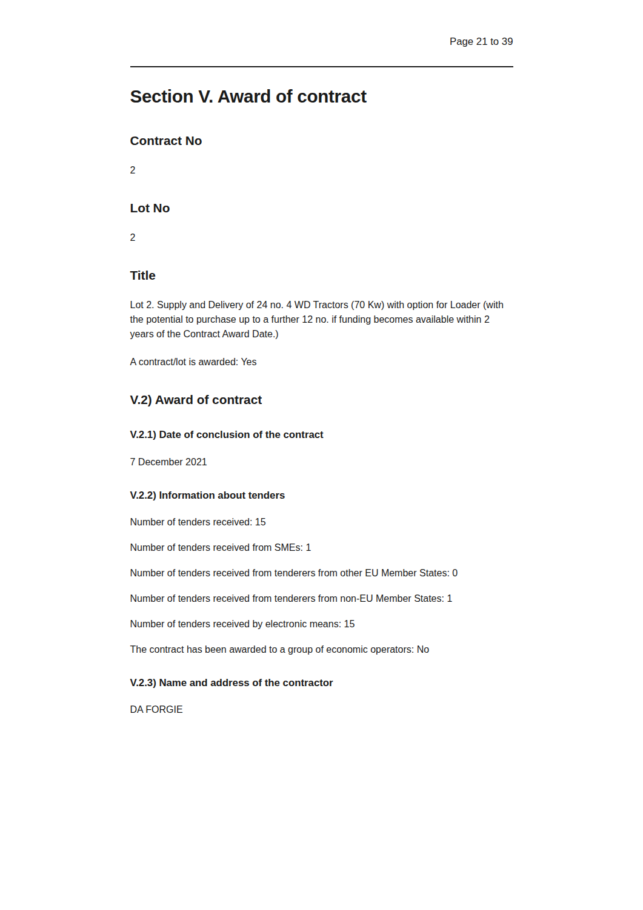Page 21 to 39
Section V. Award of contract
Contract No
2
Lot No
2
Title
Lot 2. Supply and Delivery of 24 no. 4 WD Tractors (70 Kw) with option for Loader (with the potential to purchase up to a further 12 no. if funding becomes available within 2 years of the Contract Award Date.)
A contract/lot is awarded: Yes
V.2) Award of contract
V.2.1) Date of conclusion of the contract
7 December 2021
V.2.2) Information about tenders
Number of tenders received: 15
Number of tenders received from SMEs: 1
Number of tenders received from tenderers from other EU Member States: 0
Number of tenders received from tenderers from non-EU Member States: 1
Number of tenders received by electronic means: 15
The contract has been awarded to a group of economic operators: No
V.2.3) Name and address of the contractor
DA FORGIE